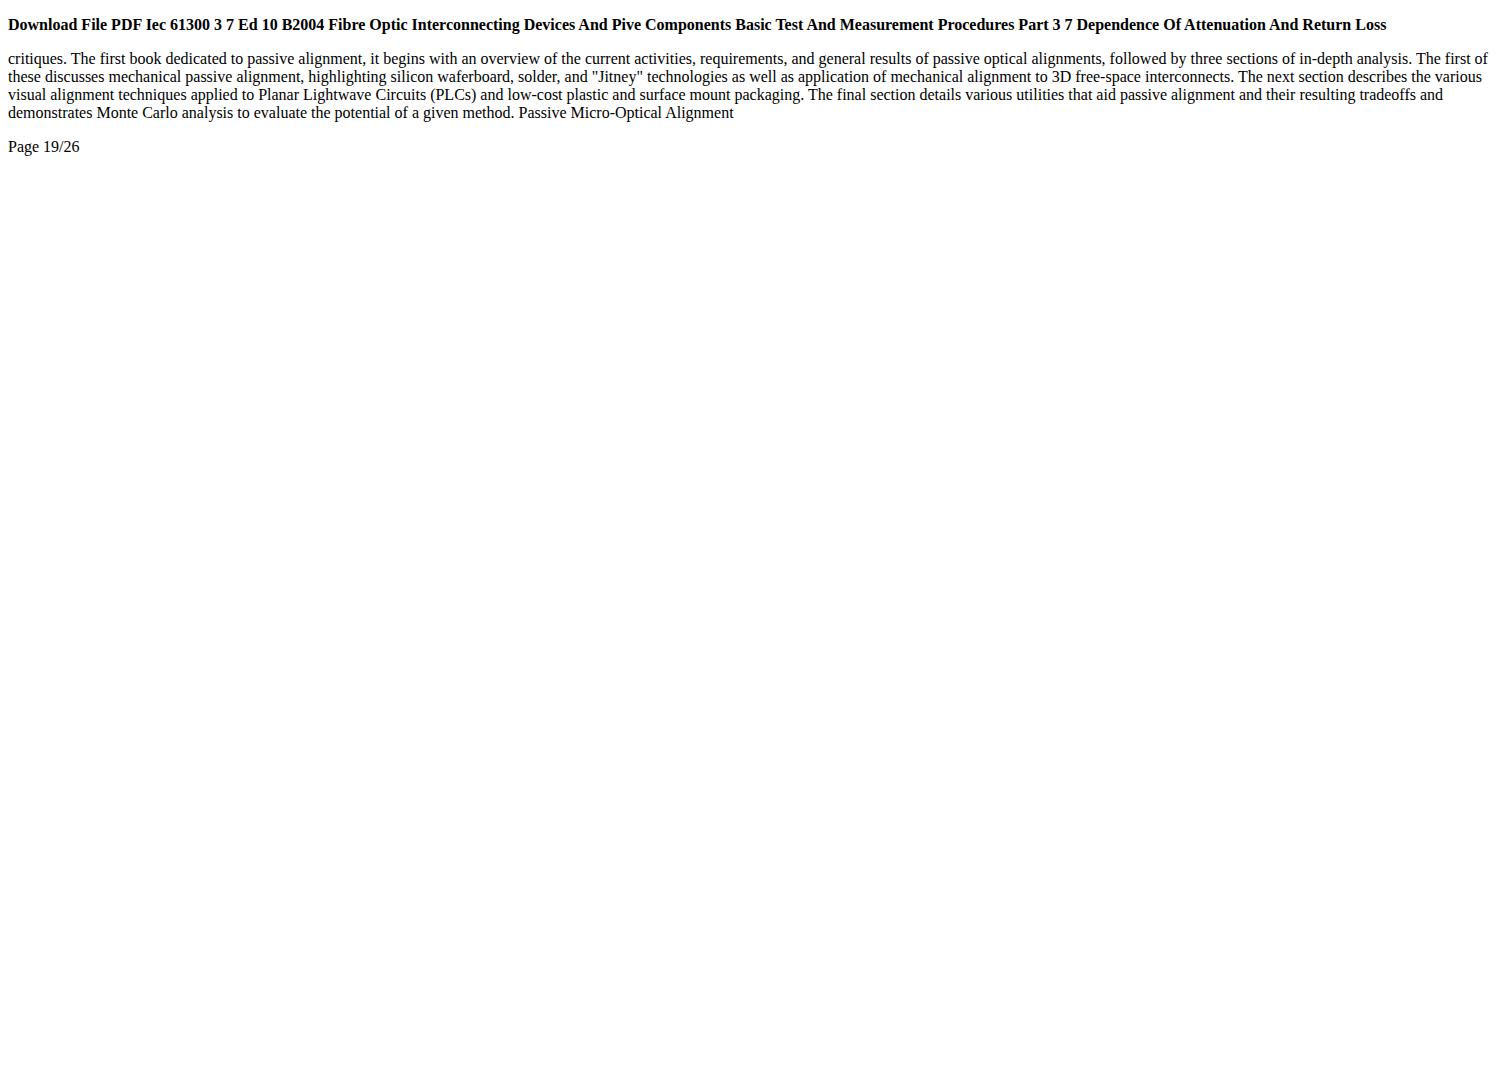Download File PDF Iec 61300 3 7 Ed 10 B2004 Fibre Optic Interconnecting Devices And Pive Components Basic Test And Measurement Procedures Part 3 7 Dependence Of Attenuation And Return Loss
critiques. The first book dedicated to passive alignment, it begins with an overview of the current activities, requirements, and general results of passive optical alignments, followed by three sections of in-depth analysis. The first of these discusses mechanical passive alignment, highlighting silicon waferboard, solder, and "Jitney" technologies as well as application of mechanical alignment to 3D free-space interconnects. The next section describes the various visual alignment techniques applied to Planar Lightwave Circuits (PLCs) and low-cost plastic and surface mount packaging. The final section details various utilities that aid passive alignment and their resulting tradeoffs and demonstrates Monte Carlo analysis to evaluate the potential of a given method. Passive Micro-Optical Alignment
Page 19/26